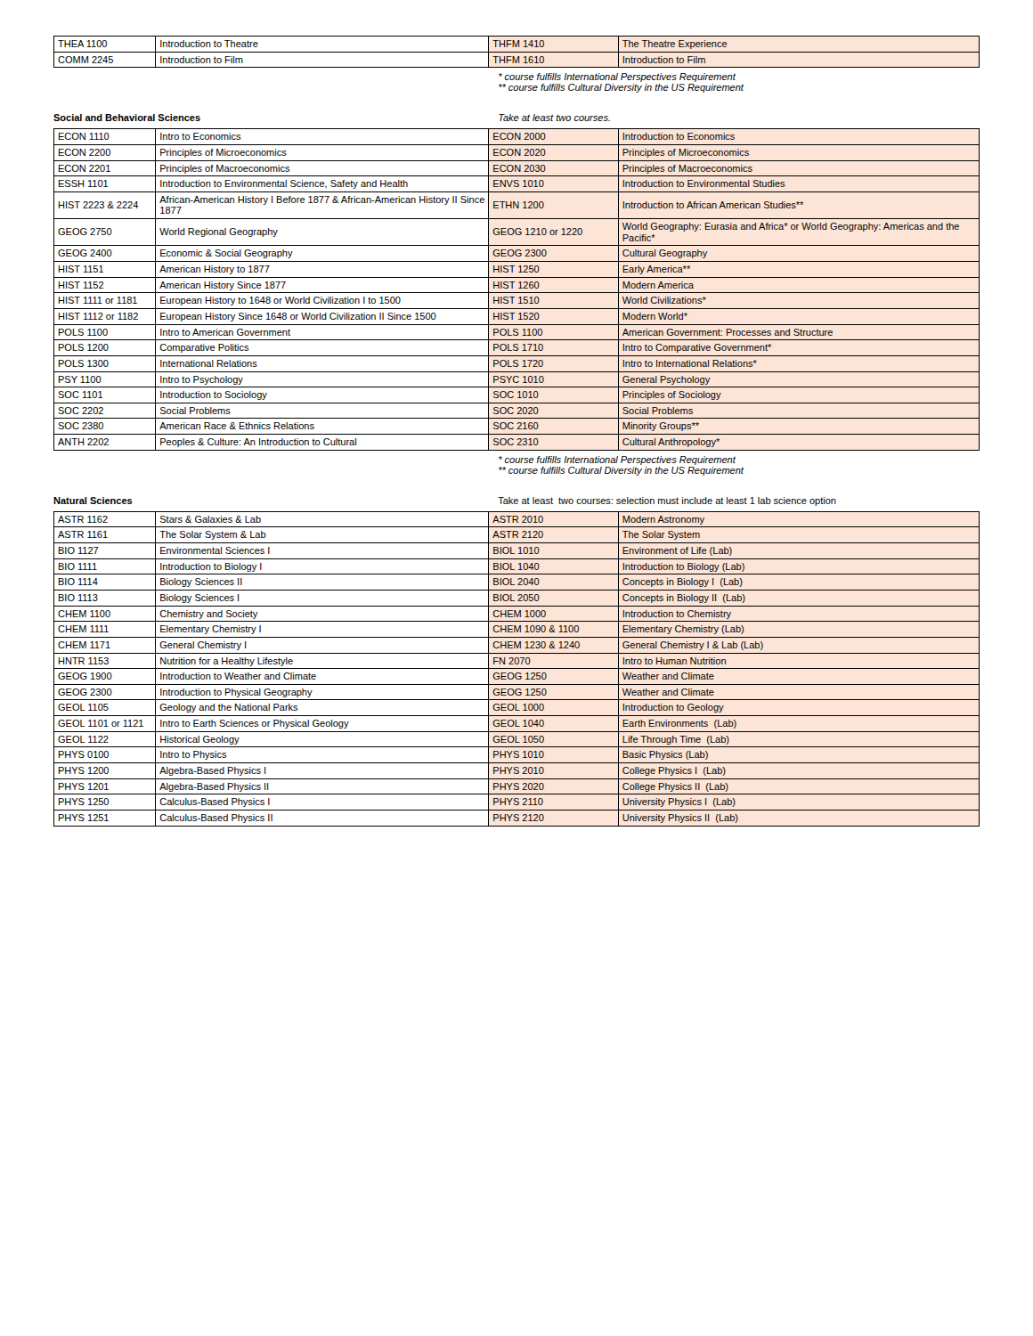| THEA 1100 | Introduction to Theatre | THFM 1410 | The Theatre Experience |
| COMM 2245 | Introduction to Film | THFM 1610 | Introduction to Film |
* course fulfills International Perspectives Requirement
** course fulfills Cultural Diversity in the US Requirement
Social and Behavioral Sciences
Take at least two courses.
| ECON 1110 | Intro to Economics | ECON 2000 | Introduction to Economics |
| ECON 2200 | Principles of Microeconomics | ECON 2020 | Principles of Microeconomics |
| ECON 2201 | Principles of Macroeconomics | ECON 2030 | Principles of Macroeconomics |
| ESSH 1101 | Introduction to Environmental Science, Safety and Health | ENVS 1010 | Introduction to Environmental Studies |
| HIST 2223 & 2224 | African-American History I Before 1877 & African-American History II Since 1877 | ETHN 1200 | Introduction to African American Studies** |
| GEOG 2750 | World Regional Geography | GEOG 1210 or 1220 | World Geography: Eurasia and Africa* or World Geography: Americas and the Pacific* |
| GEOG 2400 | Economic & Social Geography | GEOG 2300 | Cultural Geography |
| HIST 1151 | American History to 1877 | HIST 1250 | Early America** |
| HIST 1152 | American History Since 1877 | HIST 1260 | Modern America |
| HIST 1111 or 1181 | European History to 1648 or World Civilization I to 1500 | HIST 1510 | World Civilizations* |
| HIST 1112 or 1182 | European History Since 1648 or World Civilization II Since 1500 | HIST 1520 | Modern World* |
| POLS 1100 | Intro to American Government | POLS 1100 | American Government: Processes and Structure |
| POLS 1200 | Comparative Politics | POLS 1710 | Intro to Comparative Government* |
| POLS 1300 | International Relations | POLS 1720 | Intro to International Relations* |
| PSY 1100 | Intro to Psychology | PSYC 1010 | General Psychology |
| SOC 1101 | Introduction to Sociology | SOC 1010 | Principles of Sociology |
| SOC 2202 | Social Problems | SOC 2020 | Social Problems |
| SOC 2380 | American Race & Ethnics Relations | SOC 2160 | Minority Groups** |
| ANTH 2202 | Peoples & Culture: An Introduction to Cultural | SOC 2310 | Cultural Anthropology* |
* course fulfills International Perspectives Requirement
** course fulfills Cultural Diversity in the US Requirement
Natural Sciences
Take at least two courses: selection must include at least 1 lab science option
| ASTR 1162 | Stars & Galaxies & Lab | ASTR 2010 | Modern Astronomy |
| ASTR 1161 | The Solar System & Lab | ASTR 2120 | The Solar System |
| BIO 1127 | Environmental Sciences I | BIOL 1010 | Environment of Life (Lab) |
| BIO 1111 | Introduction to Biology I | BIOL 1040 | Introduction to Biology (Lab) |
| BIO 1114 | Biology Sciences II | BIOL 2040 | Concepts in Biology I (Lab) |
| BIO 1113 | Biology Sciences I | BIOL 2050 | Concepts in Biology II (Lab) |
| CHEM 1100 | Chemistry and Society | CHEM 1000 | Introduction to Chemistry |
| CHEM 1111 | Elementary Chemistry I | CHEM 1090 & 1100 | Elementary Chemistry (Lab) |
| CHEM 1171 | General Chemistry I | CHEM 1230 & 1240 | General Chemistry I & Lab (Lab) |
| HNTR 1153 | Nutrition for a Healthy Lifestyle | FN 2070 | Intro to Human Nutrition |
| GEOG 1900 | Introduction to Weather and Climate | GEOG 1250 | Weather and Climate |
| GEOG 2300 | Introduction to Physical Geography | GEOG 1250 | Weather and Climate |
| GEOL 1105 | Geology and the National Parks | GEOL 1000 | Introduction to Geology |
| GEOL 1101 or 1121 | Intro to Earth Sciences or Physical Geology | GEOL 1040 | Earth Environments (Lab) |
| GEOL 1122 | Historical Geology | GEOL 1050 | Life Through Time (Lab) |
| PHYS 0100 | Intro to Physics | PHYS 1010 | Basic Physics (Lab) |
| PHYS 1200 | Algebra-Based Physics I | PHYS 2010 | College Physics I (Lab) |
| PHYS 1201 | Algebra-Based Physics II | PHYS 2020 | College Physics II (Lab) |
| PHYS 1250 | Calculus-Based Physics I | PHYS 2110 | University Physics I (Lab) |
| PHYS 1251 | Calculus-Based Physics II | PHYS 2120 | University Physics II (Lab) |